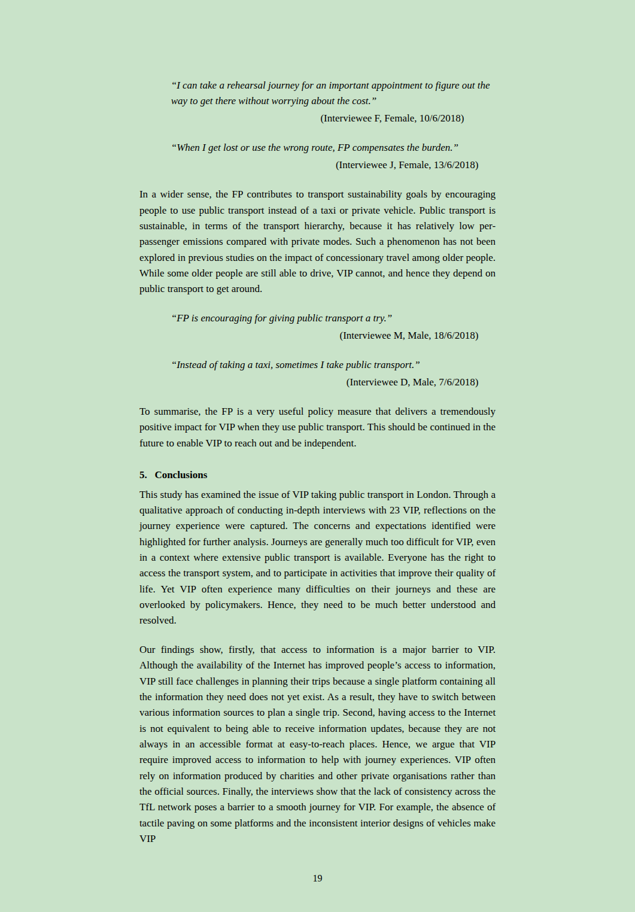“I can take a rehearsal journey for an important appointment to figure out the way to get there without worrying about the cost.”
(Interviewee F, Female, 10/6/2018)
“When I get lost or use the wrong route, FP compensates the burden.”
(Interviewee J, Female, 13/6/2018)
In a wider sense, the FP contributes to transport sustainability goals by encouraging people to use public transport instead of a taxi or private vehicle. Public transport is sustainable, in terms of the transport hierarchy, because it has relatively low per-passenger emissions compared with private modes. Such a phenomenon has not been explored in previous studies on the impact of concessionary travel among older people. While some older people are still able to drive, VIP cannot, and hence they depend on public transport to get around.
“FP is encouraging for giving public transport a try.”
(Interviewee M, Male, 18/6/2018)
“Instead of taking a taxi, sometimes I take public transport.”
(Interviewee D, Male, 7/6/2018)
To summarise, the FP is a very useful policy measure that delivers a tremendously positive impact for VIP when they use public transport. This should be continued in the future to enable VIP to reach out and be independent.
5. Conclusions
This study has examined the issue of VIP taking public transport in London. Through a qualitative approach of conducting in-depth interviews with 23 VIP, reflections on the journey experience were captured. The concerns and expectations identified were highlighted for further analysis. Journeys are generally much too difficult for VIP, even in a context where extensive public transport is available. Everyone has the right to access the transport system, and to participate in activities that improve their quality of life. Yet VIP often experience many difficulties on their journeys and these are overlooked by policymakers. Hence, they need to be much better understood and resolved.
Our findings show, firstly, that access to information is a major barrier to VIP. Although the availability of the Internet has improved people’s access to information, VIP still face challenges in planning their trips because a single platform containing all the information they need does not yet exist. As a result, they have to switch between various information sources to plan a single trip. Second, having access to the Internet is not equivalent to being able to receive information updates, because they are not always in an accessible format at easy-to-reach places. Hence, we argue that VIP require improved access to information to help with journey experiences. VIP often rely on information produced by charities and other private organisations rather than the official sources. Finally, the interviews show that the lack of consistency across the TfL network poses a barrier to a smooth journey for VIP. For example, the absence of tactile paving on some platforms and the inconsistent interior designs of vehicles make VIP
19